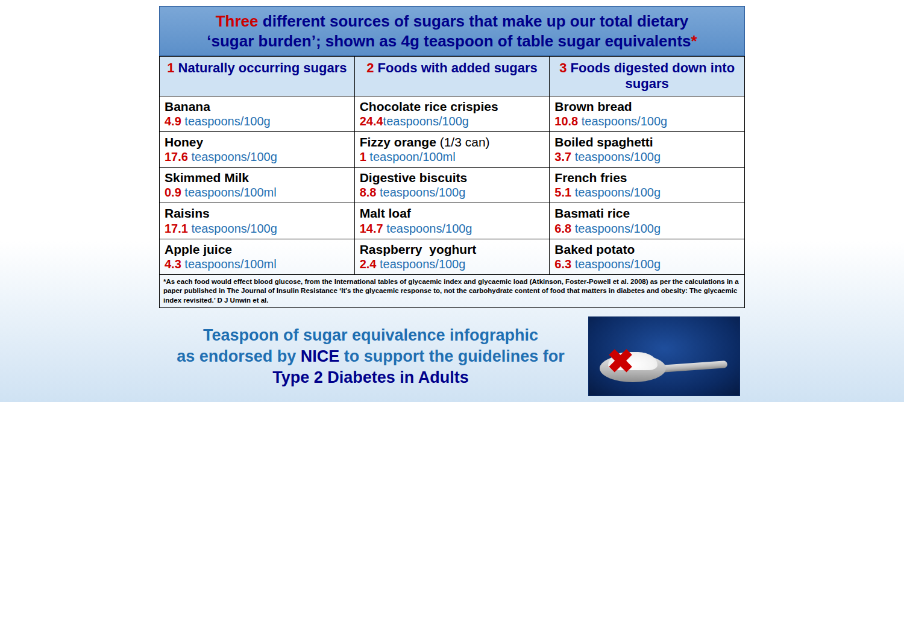Three different sources of sugars that make up our total dietary
‘sugar burden’; shown as 4g teaspoon of table sugar equivalents*
| 1 Naturally occurring sugars | 2 Foods with added sugars | 3 Foods digested down into sugars |
| --- | --- | --- |
| Banana 4.9 teaspoons/100g | Chocolate rice crispies 24.4 teaspoons/100g | Brown bread 10.8 teaspoons/100g |
| Honey 17.6 teaspoons/100g | Fizzy orange (1/3 can) 1 teaspoon/100ml | Boiled spaghetti 3.7 teaspoons/100g |
| Skimmed Milk 0.9 teaspoons/100ml | Digestive biscuits 8.8 teaspoons/100g | French fries 5.1 teaspoons/100g |
| Raisins 17.1 teaspoons/100g | Malt loaf 14.7 teaspoons/100g | Basmati rice 6.8 teaspoons/100g |
| Apple juice 4.3 teaspoons/100ml | Raspberry yoghurt 2.4 teaspoons/100g | Baked potato 6.3 teaspoons/100g |
*As each food would effect blood glucose, from the International tables of glycaemic index and glycaemic load (Atkinson, Foster-Powell et al. 2008) as per the calculations in a paper published in The Journal of Insulin Resistance ‘It's the glycaemic response to, not the carbohydrate content of food that matters in diabetes and obesity: The glycaemic index revisited.’ D J Unwin et al.
Teaspoon of sugar equivalence infographic
as endorsed by NICE to support the guidelines for
Type 2 Diabetes in Adults
✖